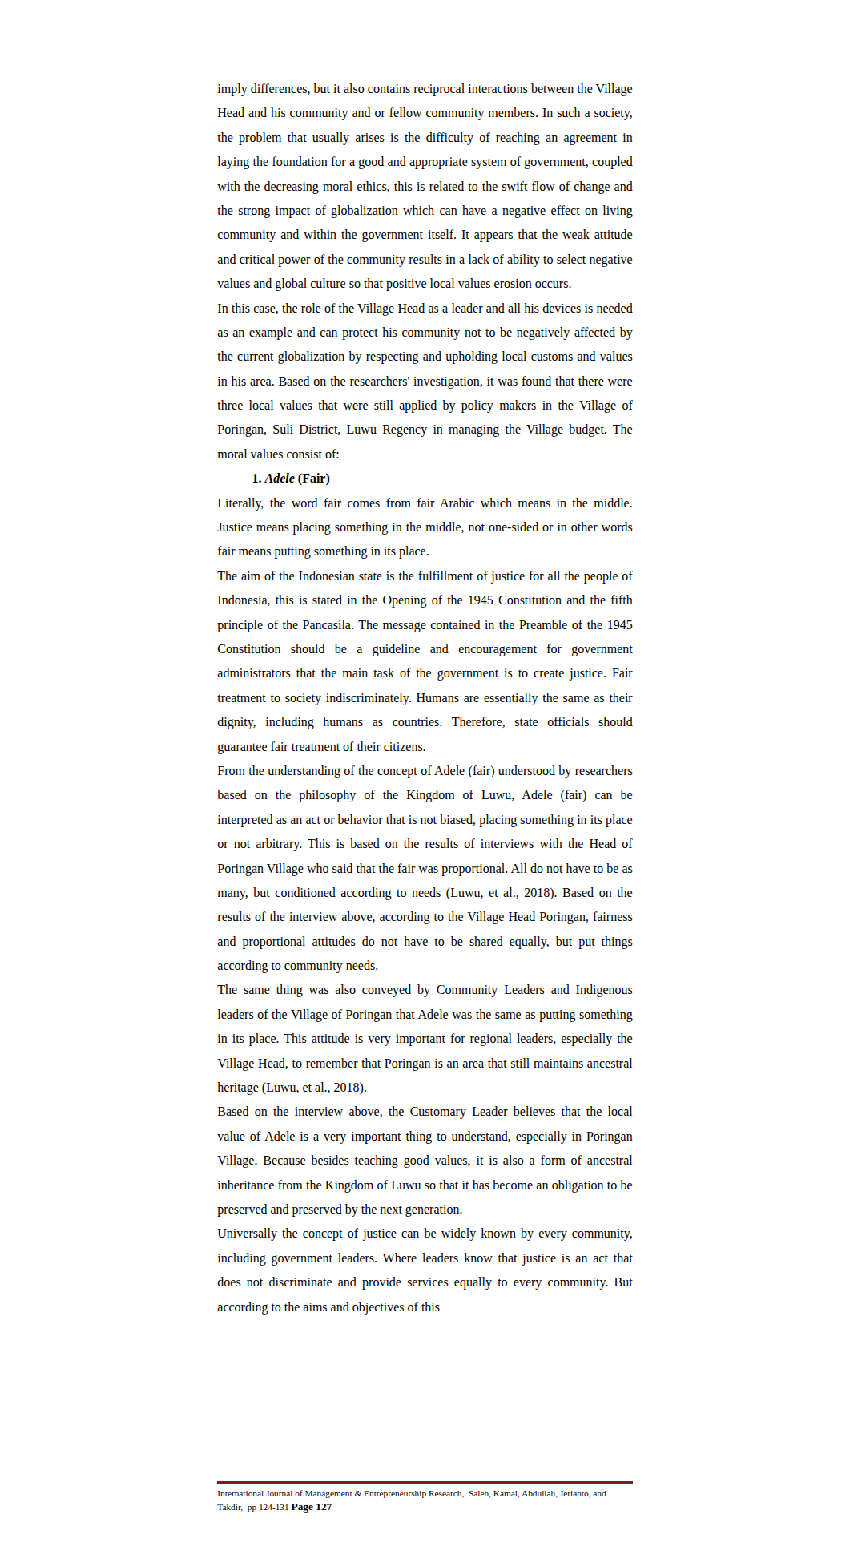imply differences, but it also contains reciprocal interactions between the Village Head and his community and or fellow community members. In such a society, the problem that usually arises is the difficulty of reaching an agreement in laying the foundation for a good and appropriate system of government, coupled with the decreasing moral ethics, this is related to the swift flow of change and the strong impact of globalization which can have a negative effect on living community and within the government itself. It appears that the weak attitude and critical power of the community results in a lack of ability to select negative values and global culture so that positive local values erosion occurs.
In this case, the role of the Village Head as a leader and all his devices is needed as an example and can protect his community not to be negatively affected by the current globalization by respecting and upholding local customs and values in his area. Based on the researchers' investigation, it was found that there were three local values that were still applied by policy makers in the Village of Poringan, Suli District, Luwu Regency in managing the Village budget. The moral values consist of:
1. Adele (Fair)
Literally, the word fair comes from fair Arabic which means in the middle. Justice means placing something in the middle, not one-sided or in other words fair means putting something in its place.
The aim of the Indonesian state is the fulfillment of justice for all the people of Indonesia, this is stated in the Opening of the 1945 Constitution and the fifth principle of the Pancasila. The message contained in the Preamble of the 1945 Constitution should be a guideline and encouragement for government administrators that the main task of the government is to create justice. Fair treatment to society indiscriminately. Humans are essentially the same as their dignity, including humans as countries. Therefore, state officials should guarantee fair treatment of their citizens.
From the understanding of the concept of Adele (fair) understood by researchers based on the philosophy of the Kingdom of Luwu, Adele (fair) can be interpreted as an act or behavior that is not biased, placing something in its place or not arbitrary. This is based on the results of interviews with the Head of Poringan Village who said that the fair was proportional. All do not have to be as many, but conditioned according to needs (Luwu, et al., 2018). Based on the results of the interview above, according to the Village Head Poringan, fairness and proportional attitudes do not have to be shared equally, but put things according to community needs.
The same thing was also conveyed by Community Leaders and Indigenous leaders of the Village of Poringan that Adele was the same as putting something in its place. This attitude is very important for regional leaders, especially the Village Head, to remember that Poringan is an area that still maintains ancestral heritage (Luwu, et al., 2018).
Based on the interview above, the Customary Leader believes that the local value of Adele is a very important thing to understand, especially in Poringan Village. Because besides teaching good values, it is also a form of ancestral inheritance from the Kingdom of Luwu so that it has become an obligation to be preserved and preserved by the next generation.
Universally the concept of justice can be widely known by every community, including government leaders. Where leaders know that justice is an act that does not discriminate and provide services equally to every community. But according to the aims and objectives of this
International Journal of Management & Entrepreneurship Research, Saleh, Kamal, Abdullah, Jerianto, and Takdir, pp 124-131 Page 127